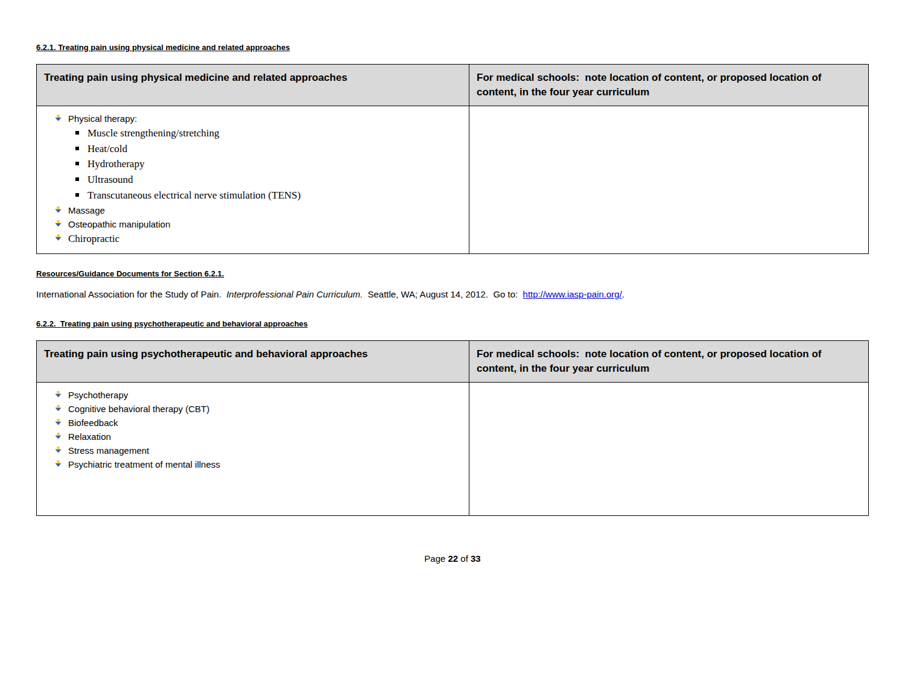6.2.1. Treating pain using physical medicine and related approaches
| Treating pain using physical medicine and related approaches | For medical schools: note location of content, or proposed location of content, in the four year curriculum |
| --- | --- |
| Physical therapy: Muscle strengthening/stretching Heat/cold Hydrotherapy Ultrasound Transcutaneous electrical nerve stimulation (TENS) Massage Osteopathic manipulation Chiropractic | |
Resources/Guidance Documents for Section 6.2.1.
International Association for the Study of Pain. Interprofessional Pain Curriculum. Seattle, WA; August 14, 2012. Go to: http://www.iasp-pain.org/.
6.2.2. Treating pain using psychotherapeutic and behavioral approaches
| Treating pain using psychotherapeutic and behavioral approaches | For medical schools: note location of content, or proposed location of content, in the four year curriculum |
| --- | --- |
| Psychotherapy Cognitive behavioral therapy (CBT) Biofeedback Relaxation Stress management Psychiatric treatment of mental illness | |
Page 22 of 33